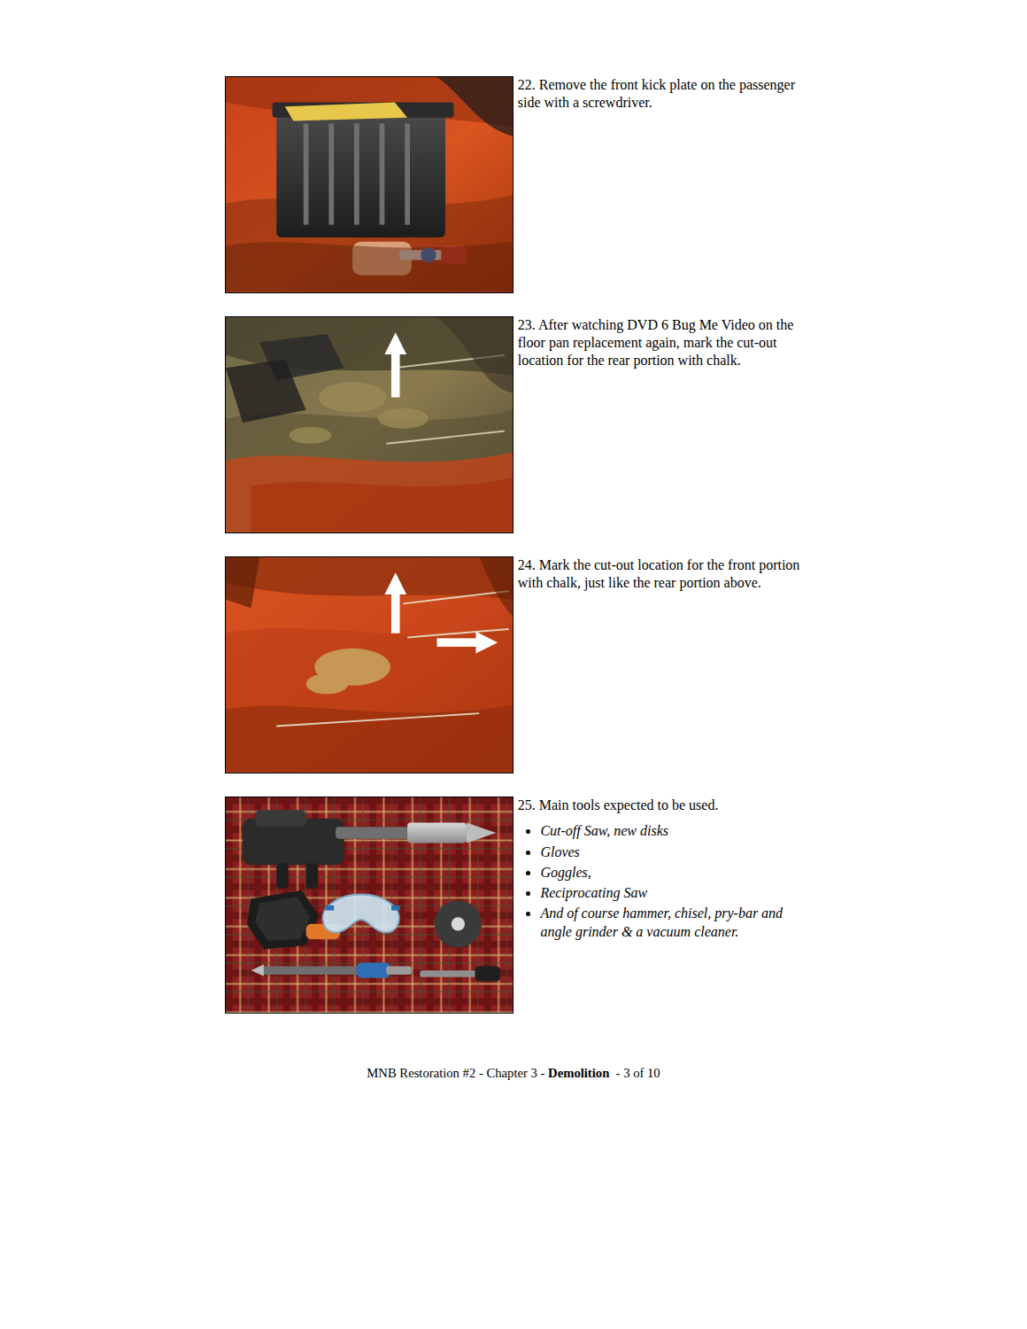| | 22. Remove the front kick plate on the passenger side with a screwdriver. |
| | 23. After watching DVD 6 Bug Me Video on the floor pan replacement again, mark the cut-out location for the rear portion with chalk. |
| | 24. Mark the cut-out location for the front portion with chalk, just like the rear portion above. |
| | 25. Main tools expected to be used. Cut-off Saw, new disks Gloves Goggles, Reciprocating Saw And of course hammer, chisel, pry-bar and angle grinder & a vacuum cleaner. |
MNB Restoration #2 - Chapter 3 - Demolition - 3 of 10